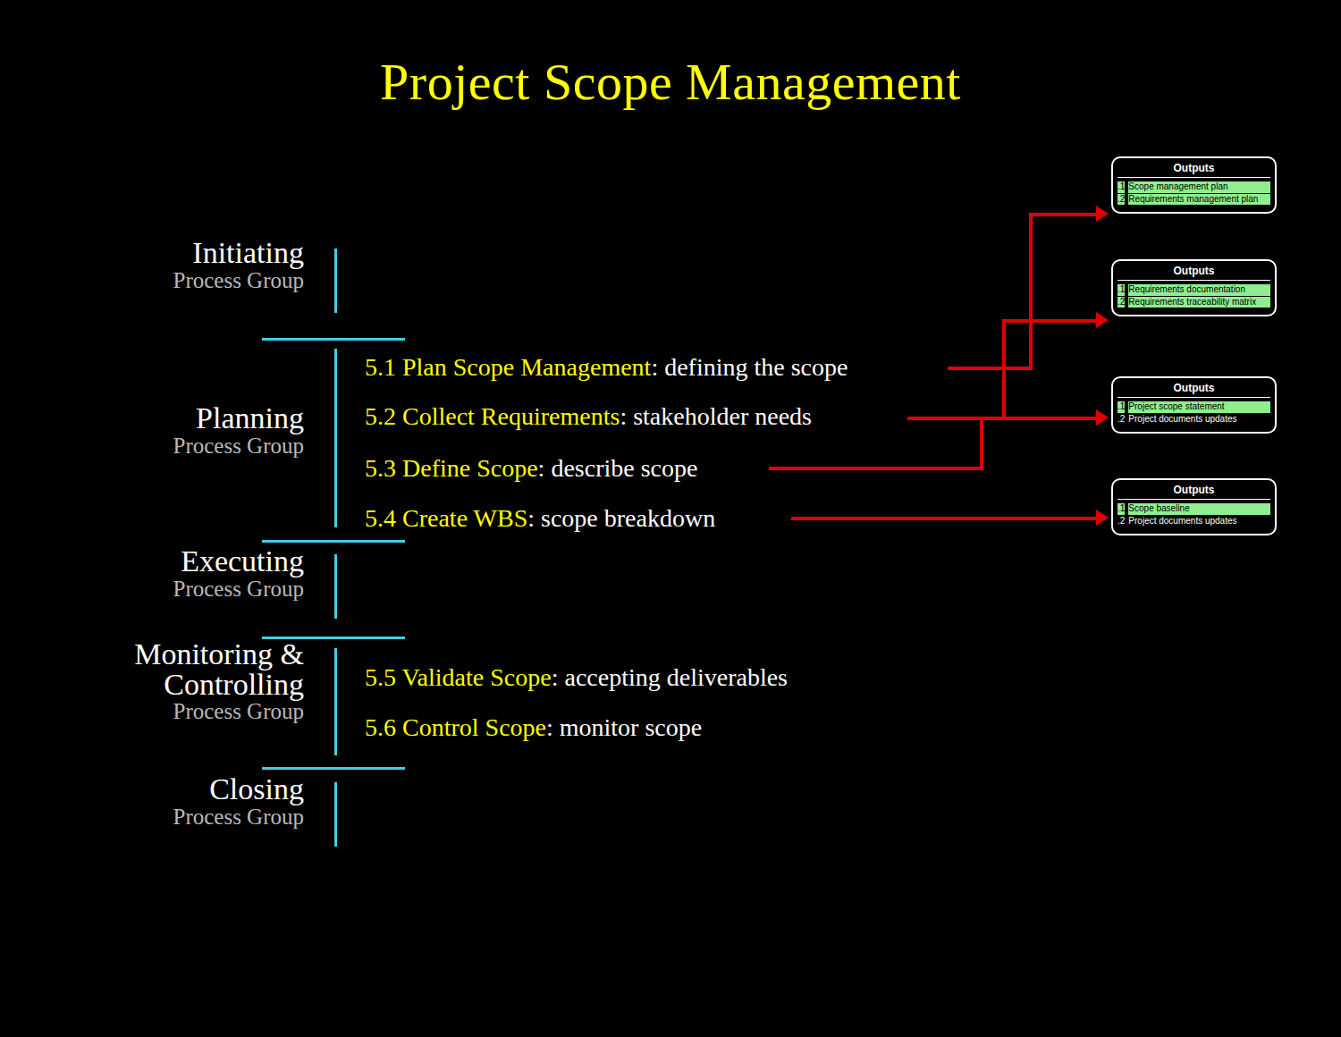Project Scope Management
Initiating
Process Group
Planning
Process Group
Executing
Process Group
Monitoring &
Controlling
Process Group
Closing
Process Group
5.1 Plan Scope Management: defining the scope
5.2 Collect Requirements: stakeholder needs
5.3 Define Scope: describe scope
5.4 Create WBS: scope breakdown
5.5 Validate Scope: accepting deliverables
5.6 Control Scope: monitor scope
Outputs
.1 Scope management plan
.2 Requirements management plan
Outputs
.1 Requirements documentation
.2 Requirements traceability matrix
Outputs
.1 Project scope statement
.2 Project documents updates
Outputs
.1 Scope baseline
.2 Project documents updates